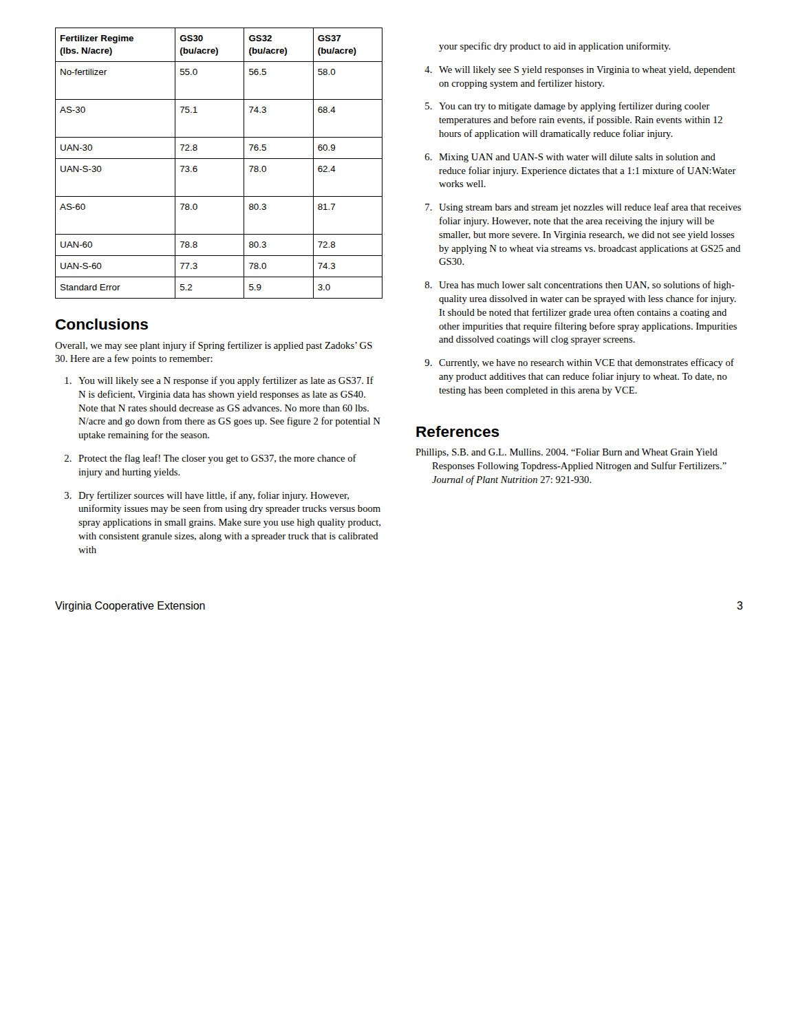| Fertilizer Regime (lbs. N/acre) | GS30 (bu/acre) | GS32 (bu/acre) | GS37 (bu/acre) |
| --- | --- | --- | --- |
| No-fertilizer | 55.0 | 56.5 | 58.0 |
| AS-30 | 75.1 | 74.3 | 68.4 |
| UAN-30 | 72.8 | 76.5 | 60.9 |
| UAN-S-30 | 73.6 | 78.0 | 62.4 |
| AS-60 | 78.0 | 80.3 | 81.7 |
| UAN-60 | 78.8 | 80.3 | 72.8 |
| UAN-S-60 | 77.3 | 78.0 | 74.3 |
| Standard Error | 5.2 | 5.9 | 3.0 |
Conclusions
Overall, we may see plant injury if Spring fertilizer is applied past Zadoks’ GS 30. Here are a few points to remember:
You will likely see a N response if you apply fertilizer as late as GS37. If N is deficient, Virginia data has shown yield responses as late as GS40. Note that N rates should decrease as GS advances. No more than 60 lbs. N/acre and go down from there as GS goes up. See figure 2 for potential N uptake remaining for the season.
Protect the flag leaf! The closer you get to GS37, the more chance of injury and hurting yields.
Dry fertilizer sources will have little, if any, foliar injury. However, uniformity issues may be seen from using dry spreader trucks versus boom spray applications in small grains. Make sure you use high quality product, with consistent granule sizes, along with a spreader truck that is calibrated with
your specific dry product to aid in application uniformity.
We will likely see S yield responses in Virginia to wheat yield, dependent on cropping system and fertilizer history.
You can try to mitigate damage by applying fertilizer during cooler temperatures and before rain events, if possible. Rain events within 12 hours of application will dramatically reduce foliar injury.
Mixing UAN and UAN-S with water will dilute salts in solution and reduce foliar injury. Experience dictates that a 1:1 mixture of UAN:Water works well.
Using stream bars and stream jet nozzles will reduce leaf area that receives foliar injury. However, note that the area receiving the injury will be smaller, but more severe. In Virginia research, we did not see yield losses by applying N to wheat via streams vs. broadcast applications at GS25 and GS30.
Urea has much lower salt concentrations then UAN, so solutions of high-quality urea dissolved in water can be sprayed with less chance for injury. It should be noted that fertilizer grade urea often contains a coating and other impurities that require filtering before spray applications. Impurities and dissolved coatings will clog sprayer screens.
Currently, we have no research within VCE that demonstrates efficacy of any product additives that can reduce foliar injury to wheat. To date, no testing has been completed in this arena by VCE.
References
Phillips, S.B. and G.L. Mullins. 2004. “Foliar Burn and Wheat Grain Yield Responses Following Topdress-Applied Nitrogen and Sulfur Fertilizers.” Journal of Plant Nutrition 27: 921-930.
Virginia Cooperative Extension 3